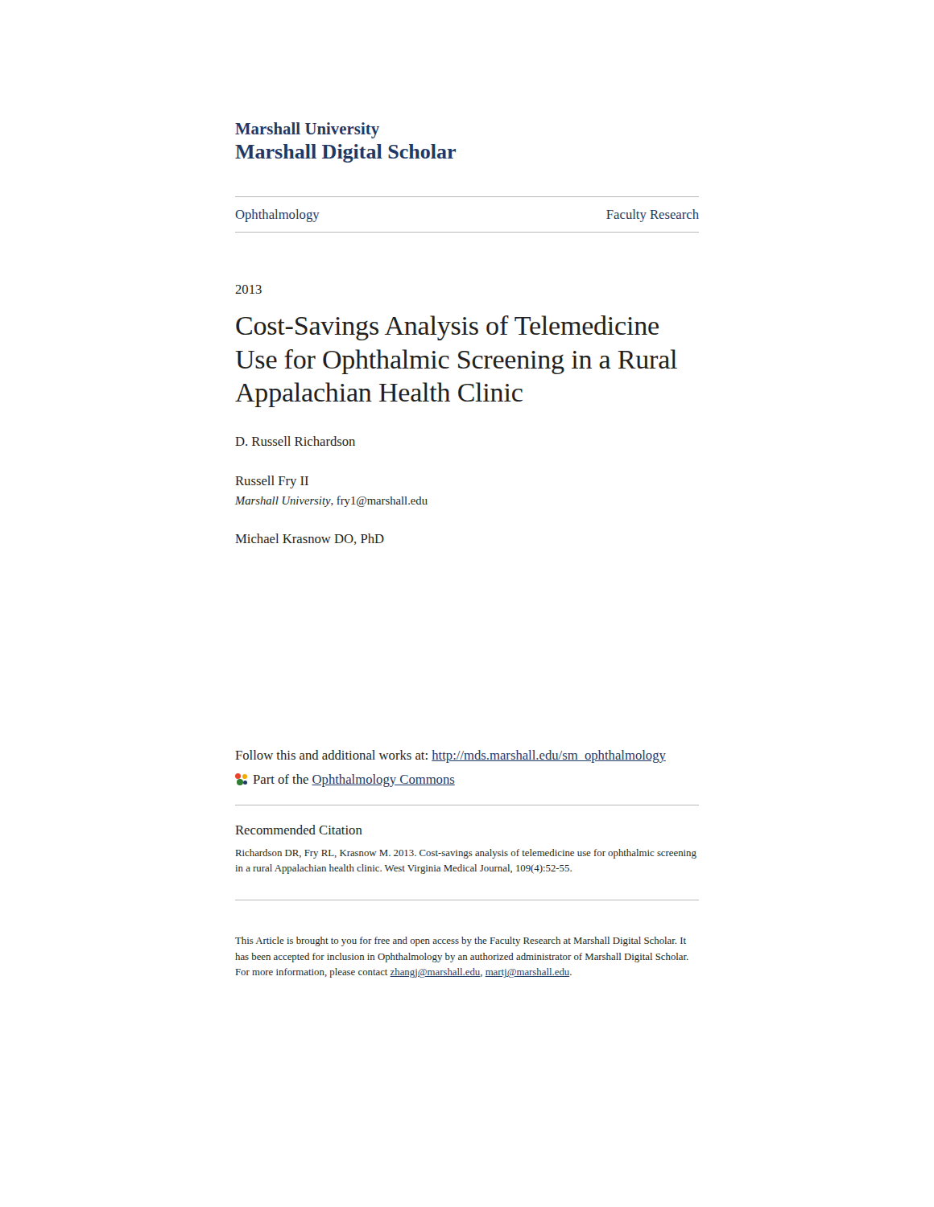Marshall University
Marshall Digital Scholar
Ophthalmology
Faculty Research
2013
Cost-Savings Analysis of Telemedicine Use for Ophthalmic Screening in a Rural Appalachian Health Clinic
D. Russell Richardson
Russell Fry II
Marshall University, fry1@marshall.edu
Michael Krasnow DO, PhD
Follow this and additional works at: http://mds.marshall.edu/sm_ophthalmology
Part of the Ophthalmology Commons
Recommended Citation
Richardson DR, Fry RL, Krasnow M. 2013. Cost-savings analysis of telemedicine use for ophthalmic screening in a rural Appalachian health clinic. West Virginia Medical Journal, 109(4):52-55.
This Article is brought to you for free and open access by the Faculty Research at Marshall Digital Scholar. It has been accepted for inclusion in Ophthalmology by an authorized administrator of Marshall Digital Scholar. For more information, please contact zhangj@marshall.edu, martj@marshall.edu.